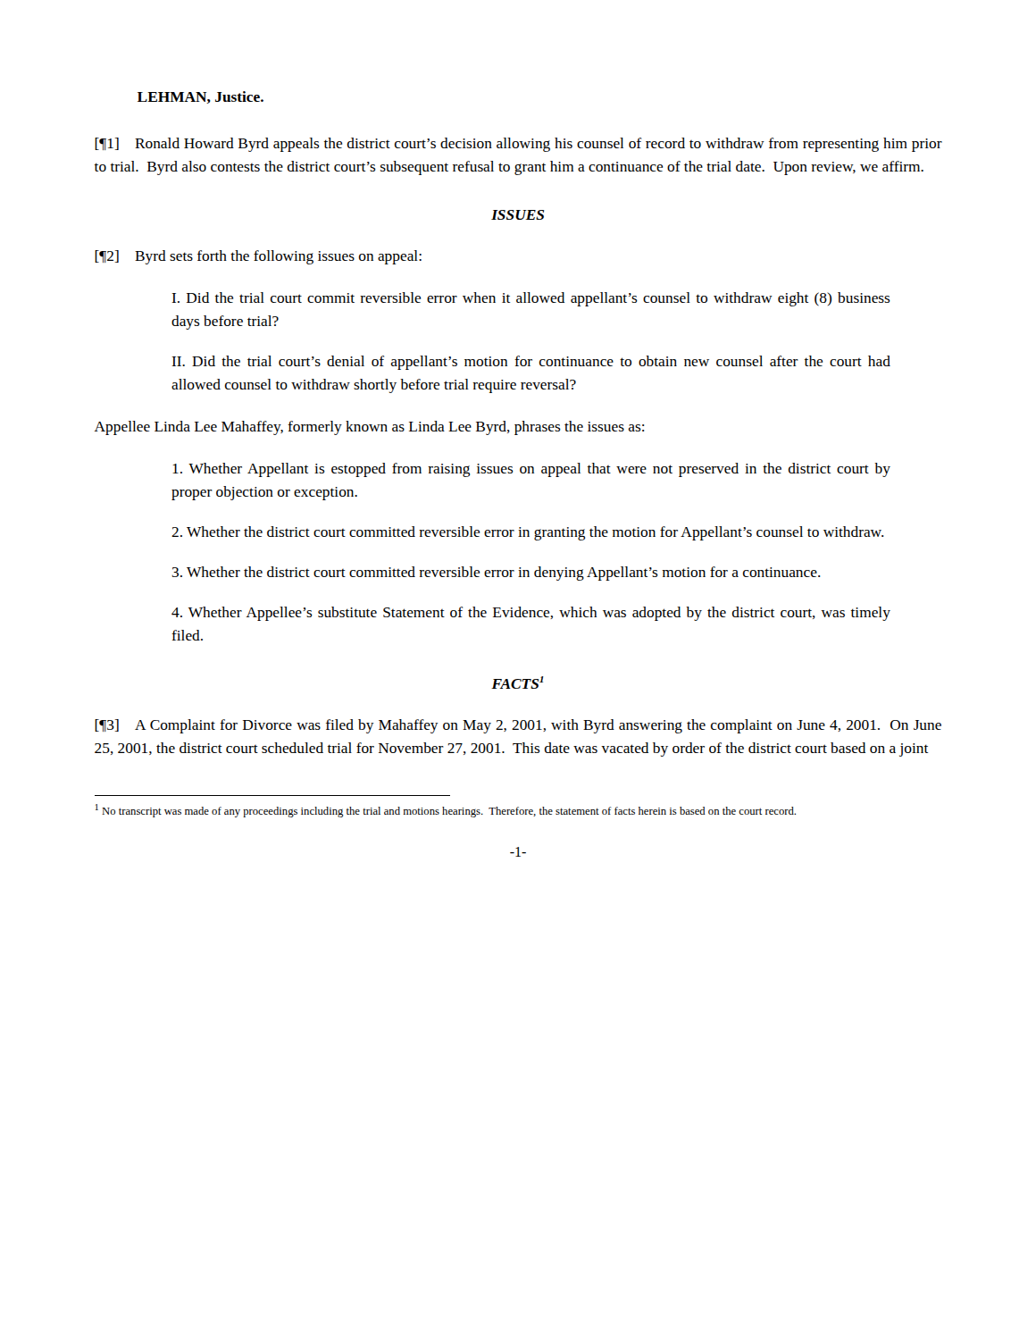LEHMAN, Justice.
[¶1] Ronald Howard Byrd appeals the district court’s decision allowing his counsel of record to withdraw from representing him prior to trial. Byrd also contests the district court’s subsequent refusal to grant him a continuance of the trial date. Upon review, we affirm.
ISSUES
[¶2] Byrd sets forth the following issues on appeal:
I. Did the trial court commit reversible error when it allowed appellant’s counsel to withdraw eight (8) business days before trial?
II. Did the trial court’s denial of appellant’s motion for continuance to obtain new counsel after the court had allowed counsel to withdraw shortly before trial require reversal?
Appellee Linda Lee Mahaffey, formerly known as Linda Lee Byrd, phrases the issues as:
1. Whether Appellant is estopped from raising issues on appeal that were not preserved in the district court by proper objection or exception.
2. Whether the district court committed reversible error in granting the motion for Appellant’s counsel to withdraw.
3. Whether the district court committed reversible error in denying Appellant’s motion for a continuance.
4. Whether Appellee’s substitute Statement of the Evidence, which was adopted by the district court, was timely filed.
FACTS1
[¶3] A Complaint for Divorce was filed by Mahaffey on May 2, 2001, with Byrd answering the complaint on June 4, 2001. On June 25, 2001, the district court scheduled trial for November 27, 2001. This date was vacated by order of the district court based on a joint
1 No transcript was made of any proceedings including the trial and motions hearings. Therefore, the statement of facts herein is based on the court record.
-1-